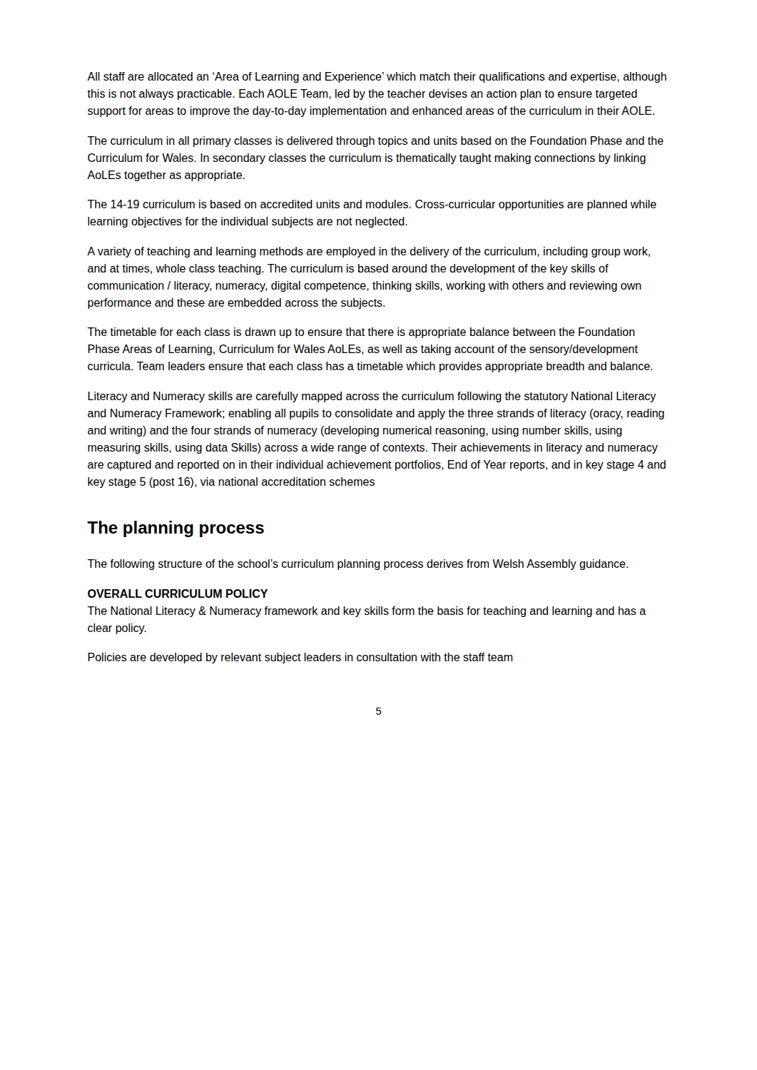All staff are allocated an ‘Area of Learning and Experience’ which match their qualifications and expertise, although this is not always practicable. Each AOLE Team, led by the teacher devises an action plan to ensure targeted support for areas to improve the day-to-day implementation and enhanced areas of the curriculum in their AOLE.
The curriculum in all primary classes is delivered through topics and units based on the Foundation Phase and the Curriculum for Wales. In secondary classes the curriculum is thematically taught making connections by linking AoLEs together as appropriate.
The 14-19 curriculum is based on accredited units and modules. Cross-curricular opportunities are planned while learning objectives for the individual subjects are not neglected.
A variety of teaching and learning methods are employed in the delivery of the curriculum, including group work, and at times, whole class teaching. The curriculum is based around the development of the key skills of communication / literacy, numeracy, digital competence, thinking skills, working with others and reviewing own performance and these are embedded across the subjects.
The timetable for each class is drawn up to ensure that there is appropriate balance between the Foundation Phase Areas of Learning, Curriculum for Wales AoLEs, as well as taking account of the sensory/development curricula. Team leaders ensure that each class has a timetable which provides appropriate breadth and balance.
Literacy and Numeracy skills are carefully mapped across the curriculum following the statutory National Literacy and Numeracy Framework; enabling all pupils to consolidate and apply the three strands of literacy (oracy, reading and writing) and the four strands of numeracy (developing numerical reasoning, using number skills, using measuring skills, using data Skills) across a wide range of contexts. Their achievements in literacy and numeracy are captured and reported on in their individual achievement portfolios, End of Year reports, and in key stage 4 and key stage 5 (post 16), via national accreditation schemes
The planning process
The following structure of the school’s curriculum planning process derives from Welsh Assembly guidance.
OVERALL CURRICULUM POLICY
The National Literacy & Numeracy framework and key skills form the basis for teaching and learning and has a clear policy.
Policies are developed by relevant subject leaders in consultation with the staff team
5